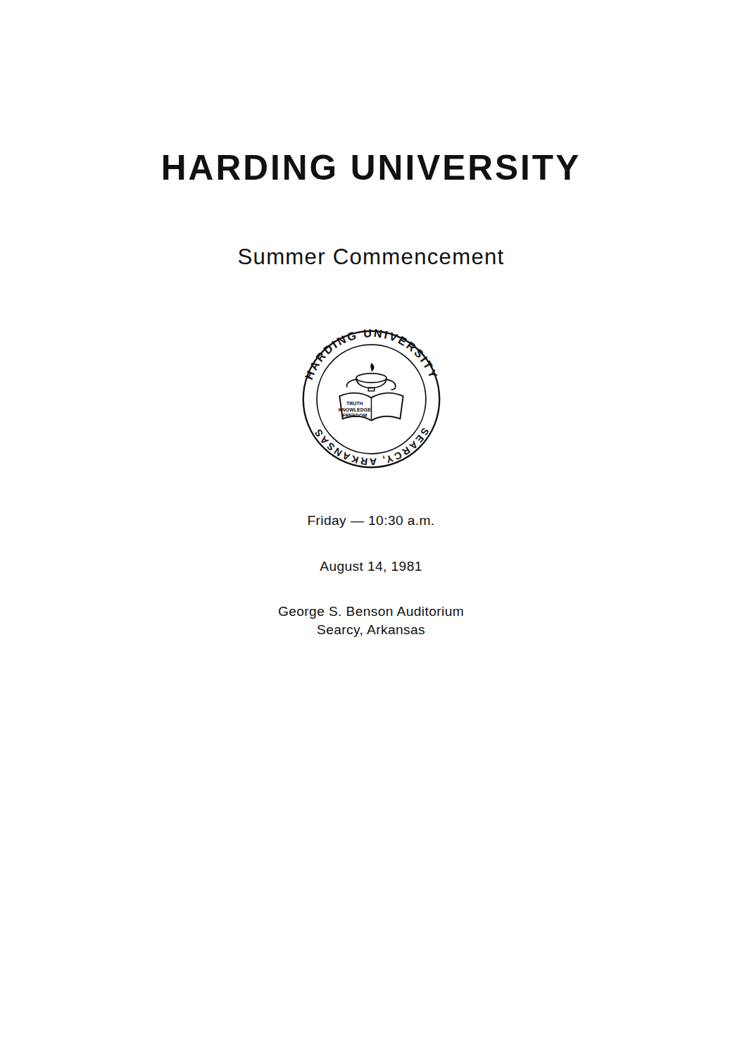HARDING UNIVERSITY
Summer Commencement
HARDING UNIVERSITY SEARCY, ARKANSAS TRUTH KNOWLEDGE FREEDOM
Friday — 10:30 a.m.
August 14, 1981
George S. Benson Auditorium
Searcy, Arkansas